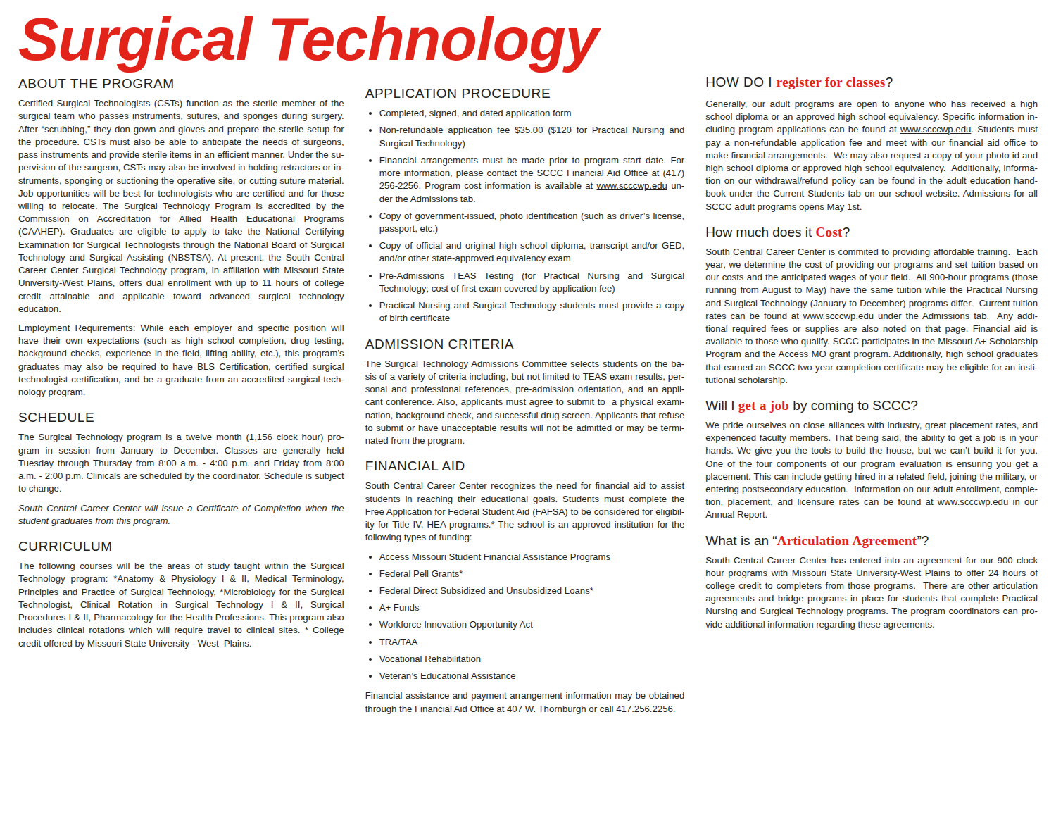Surgical Technology
About the Program
Certified Surgical Technologists (CSTs) function as the sterile member of the surgical team who passes instruments, sutures, and sponges during surgery. After “scrubbing,” they don gown and gloves and prepare the sterile setup for the procedure. CSTs must also be able to anticipate the needs of surgeons, pass instruments and provide sterile items in an efficient manner. Under the supervision of the surgeon, CSTs may also be involved in holding retractors or instruments, sponging or suctioning the operative site, or cutting suture material. Job opportunities will be best for technologists who are certified and for those willing to relocate. The Surgical Technology Program is accredited by the Commission on Accreditation for Allied Health Educational Programs (CAAHEP). Graduates are eligible to apply to take the National Certifying Examination for Surgical Technologists through the National Board of Surgical Technology and Surgical Assisting (NBSTSA). At present, the South Central Career Center Surgical Technology program, in affiliation with Missouri State University-West Plains, offers dual enrollment with up to 11 hours of college credit attainable and applicable toward advanced surgical technology education.
Employment Requirements: While each employer and specific position will have their own expectations (such as high school completion, drug testing, background checks, experience in the field, lifting ability, etc.), this program’s graduates may also be required to have BLS Certification, certified surgical technologist certification, and be a graduate from an accredited surgical technology program.
Schedule
The Surgical Technology program is a twelve month (1,156 clock hour) program in session from January to December. Classes are generally held Tuesday through Thursday from 8:00 a.m. - 4:00 p.m. and Friday from 8:00 a.m. - 2:00 p.m. Clinicals are scheduled by the coordinator. Schedule is subject to change.
South Central Career Center will issue a Certificate of Completion when the student graduates from this program.
Curriculum
The following courses will be the areas of study taught within the Surgical Technology program: *Anatomy & Physiology I & II, Medical Terminology, Principles and Practice of Surgical Technology, *Microbiology for the Surgical Technologist, Clinical Rotation in Surgical Technology I & II, Surgical Procedures I & II, Pharmacology for the Health Professions. This program also includes clinical rotations which will require travel to clinical sites. * College credit offered by Missouri State University - West Plains.
Application Procedure
Completed, signed, and dated application form
Non-refundable application fee $35.00 ($120 for Practical Nursing and Surgical Technology)
Financial arrangements must be made prior to program start date. For more information, please contact the SCCC Financial Aid Office at (417) 256-2256. Program cost information is available at www.scccwp.edu under the Admissions tab.
Copy of government-issued, photo identification (such as driver’s license, passport, etc.)
Copy of official and original high school diploma, transcript and/or GED, and/or other state-approved equivalency exam
Pre-Admissions TEAS Testing (for Practical Nursing and Surgical Technology; cost of first exam covered by application fee)
Practical Nursing and Surgical Technology students must provide a copy of birth certificate
Admission Criteria
The Surgical Technology Admissions Committee selects students on the basis of a variety of criteria including, but not limited to TEAS exam results, personal and professional references, pre-admission orientation, and an applicant conference. Also, applicants must agree to submit to a physical examination, background check, and successful drug screen. Applicants that refuse to submit or have unacceptable results will not be admitted or may be terminated from the program.
Financial Aid
South Central Career Center recognizes the need for financial aid to assist students in reaching their educational goals. Students must complete the Free Application for Federal Student Aid (FAFSA) to be considered for eligibility for Title IV, HEA programs.* The school is an approved institution for the following types of funding:
Access Missouri Student Financial Assistance Programs
Federal Pell Grants*
Federal Direct Subsidized and Unsubsidized Loans*
A+ Funds
Workforce Innovation Opportunity Act
TRA/TAA
Vocational Rehabilitation
Veteran’s Educational Assistance
Financial assistance and payment arrangement information may be obtained through the Financial Aid Office at 407 W. Thornburgh or call 417.256.2256.
How do I register for classes?
Generally, our adult programs are open to anyone who has received a high school diploma or an approved high school equivalency. Specific information including program applications can be found at www.scccwp.edu. Students must pay a non-refundable application fee and meet with our financial aid office to make financial arrangements. We may also request a copy of your photo id and high school diploma or approved high school equivalency. Additionally, information on our withdrawal/refund policy can be found in the adult education handbook under the Current Students tab on our school website. Admissions for all SCCC adult programs opens May 1st.
How much does it Cost?
South Central Career Center is commited to providing affordable training. Each year, we determine the cost of providing our programs and set tuition based on our costs and the anticipated wages of your field. All 900-hour programs (those running from August to May) have the same tuition while the Practical Nursing and Surgical Technology (January to December) programs differ. Current tuition rates can be found at www.scccwp.edu under the Admissions tab. Any additional required fees or supplies are also noted on that page. Financial aid is available to those who qualify. SCCC participates in the Missouri A+ Scholarship Program and the Access MO grant program. Additionally, high school graduates that earned an SCCC two-year completion certificate may be eligible for an institutional scholarship.
Will I get a job by coming to SCCC?
We pride ourselves on close alliances with industry, great placement rates, and experienced faculty members. That being said, the ability to get a job is in your hands. We give you the tools to build the house, but we can’t build it for you. One of the four components of our program evaluation is ensuring you get a placement. This can include getting hired in a related field, joining the military, or entering postsecondary education. Information on our adult enrollment, completion, placement, and licensure rates can be found at www.scccwp.edu in our Annual Report.
What is an “Articulation Agreement”?
South Central Career Center has entered into an agreement for our 900 clock hour programs with Missouri State University-West Plains to offer 24 hours of college credit to completers from those programs. There are other articulation agreements and bridge programs in place for students that complete Practical Nursing and Surgical Technology programs. The program coordinators can provide additional information regarding these agreements.